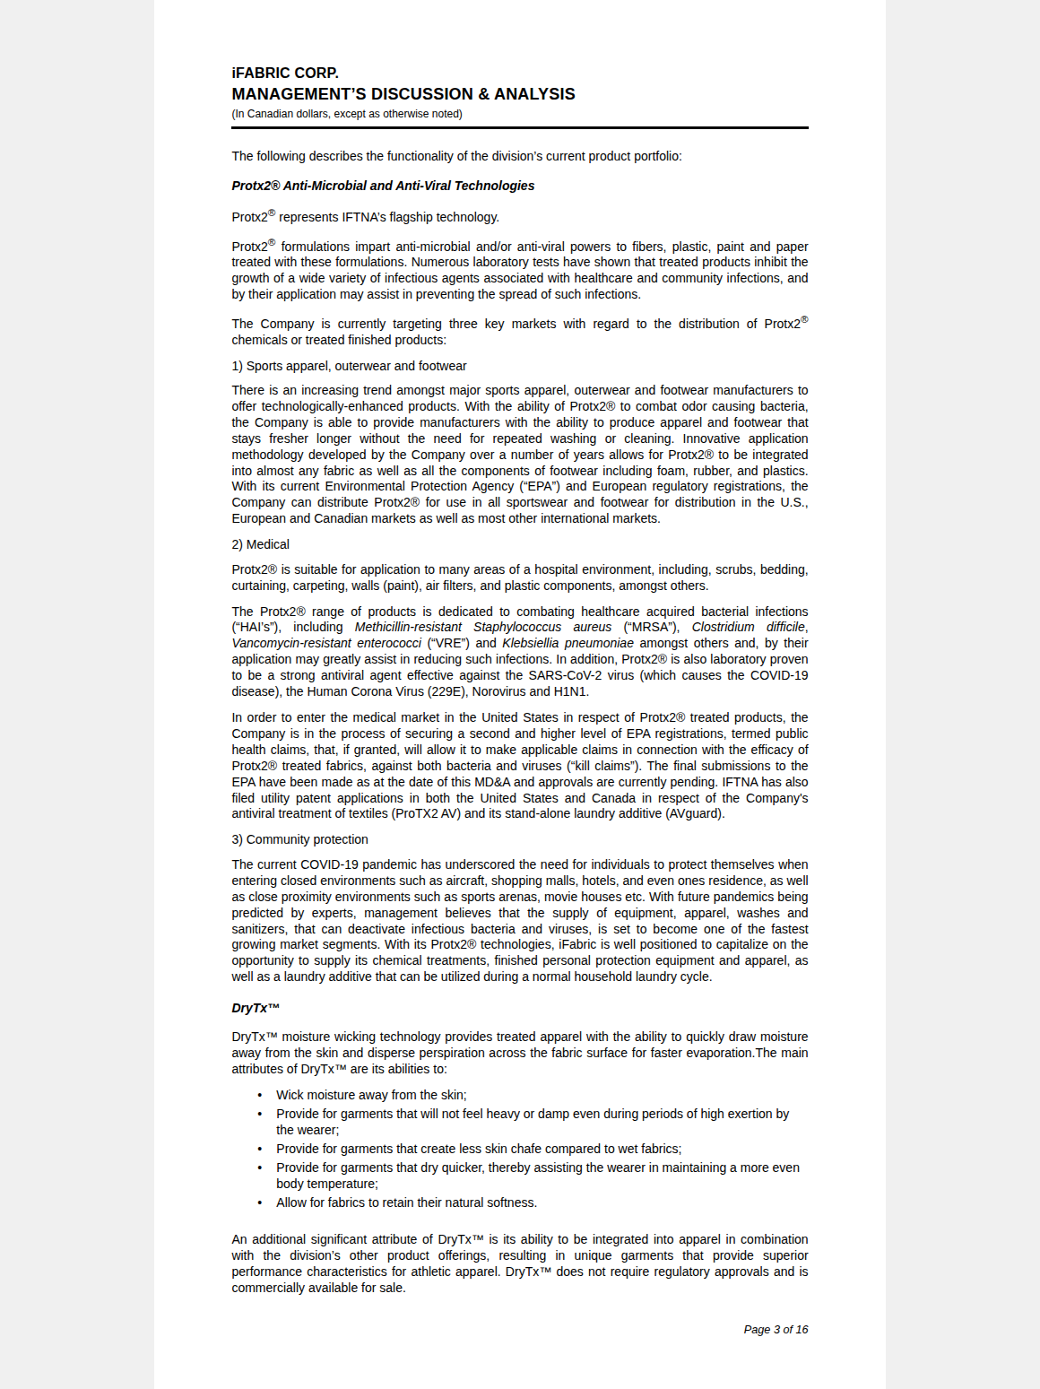iFABRIC CORP.
MANAGEMENT’S DISCUSSION & ANALYSIS
(In Canadian dollars, except as otherwise noted)
The following describes the functionality of the division’s current product portfolio:
Protx2® Anti-Microbial and Anti-Viral Technologies
Protx2® represents IFTNA’s flagship technology.
Protx2® formulations impart anti-microbial and/or anti-viral powers to fibers, plastic, paint and paper treated with these formulations. Numerous laboratory tests have shown that treated products inhibit the growth of a wide variety of infectious agents associated with healthcare and community infections, and by their application may assist in preventing the spread of such infections.
The Company is currently targeting three key markets with regard to the distribution of Protx2® chemicals or treated finished products:
1) Sports apparel, outerwear and footwear
There is an increasing trend amongst major sports apparel, outerwear and footwear manufacturers to offer technologically-enhanced products. With the ability of Protx2® to combat odor causing bacteria, the Company is able to provide manufacturers with the ability to produce apparel and footwear that stays fresher longer without the need for repeated washing or cleaning. Innovative application methodology developed by the Company over a number of years allows for Protx2® to be integrated into almost any fabric as well as all the components of footwear including foam, rubber, and plastics. With its current Environmental Protection Agency (“EPA”) and European regulatory registrations, the Company can distribute Protx2® for use in all sportswear and footwear for distribution in the U.S., European and Canadian markets as well as most other international markets.
2) Medical
Protx2® is suitable for application to many areas of a hospital environment, including, scrubs, bedding, curtaining, carpeting, walls (paint), air filters, and plastic components, amongst others.
The Protx2® range of products is dedicated to combating healthcare acquired bacterial infections (“HAI’s”), including Methicillin-resistant Staphylococcus aureus (“MRSA”), Clostridium difficile, Vancomycin-resistant enterococci (“VRE”) and Klebsiellia pneumoniae amongst others and, by their application may greatly assist in reducing such infections. In addition, Protx2® is also laboratory proven to be a strong antiviral agent effective against the SARS-CoV-2 virus (which causes the COVID-19 disease), the Human Corona Virus (229E), Norovirus and H1N1.
In order to enter the medical market in the United States in respect of Protx2® treated products, the Company is in the process of securing a second and higher level of EPA registrations, termed public health claims, that, if granted, will allow it to make applicable claims in connection with the efficacy of Protx2® treated fabrics, against both bacteria and viruses (“kill claims”). The final submissions to the EPA have been made as at the date of this MD&A and approvals are currently pending. IFTNA has also filed utility patent applications in both the United States and Canada in respect of the Company's antiviral treatment of textiles (ProTX2 AV) and its stand-alone laundry additive (AVguard).
3) Community protection
The current COVID-19 pandemic has underscored the need for individuals to protect themselves when entering closed environments such as aircraft, shopping malls, hotels, and even ones residence, as well as close proximity environments such as sports arenas, movie houses etc. With future pandemics being predicted by experts, management believes that the supply of equipment, apparel, washes and sanitizers, that can deactivate infectious bacteria and viruses, is set to become one of the fastest growing market segments. With its Protx2® technologies, iFabric is well positioned to capitalize on the opportunity to supply its chemical treatments, finished personal protection equipment and apparel, as well as a laundry additive that can be utilized during a normal household laundry cycle.
DryTx™
DryTx™ moisture wicking technology provides treated apparel with the ability to quickly draw moisture away from the skin and disperse perspiration across the fabric surface for faster evaporation.The main attributes of DryTx™ are its abilities to:
Wick moisture away from the skin;
Provide for garments that will not feel heavy or damp even during periods of high exertion by the wearer;
Provide for garments that create less skin chafe compared to wet fabrics;
Provide for garments that dry quicker, thereby assisting the wearer in maintaining a more even body temperature;
Allow for fabrics to retain their natural softness.
An additional significant attribute of DryTx™ is its ability to be integrated into apparel in combination with the division’s other product offerings, resulting in unique garments that provide superior performance characteristics for athletic apparel. DryTx™ does not require regulatory approvals and is commercially available for sale.
Page 3 of 16